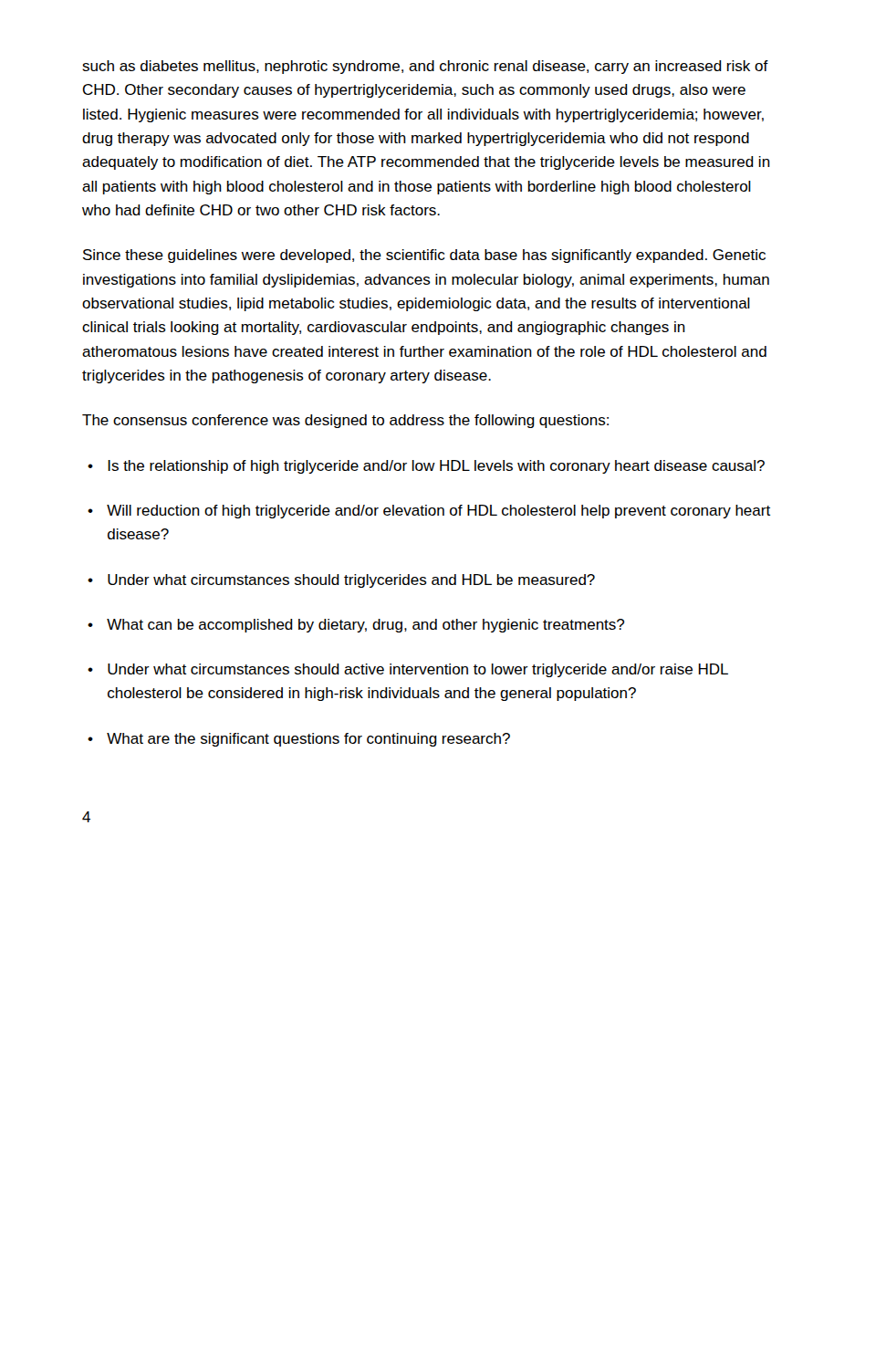such as diabetes mellitus, nephrotic syndrome, and chronic renal disease, carry an increased risk of CHD. Other secondary causes of hypertriglyceridemia, such as commonly used drugs, also were listed. Hygienic measures were recommended for all individuals with hypertriglyceridemia; however, drug therapy was advocated only for those with marked hypertriglyceridemia who did not respond adequately to modification of diet. The ATP recommended that the triglyceride levels be measured in all patients with high blood cholesterol and in those patients with borderline high blood cholesterol who had definite CHD or two other CHD risk factors.
Since these guidelines were developed, the scientific data base has significantly expanded. Genetic investigations into familial dyslipidemias, advances in molecular biology, animal experiments, human observational studies, lipid metabolic studies, epidemiologic data, and the results of interventional clinical trials looking at mortality, cardiovascular endpoints, and angiographic changes in atheromatous lesions have created interest in further examination of the role of HDL cholesterol and triglycerides in the pathogenesis of coronary artery disease.
The consensus conference was designed to address the following questions:
Is the relationship of high triglyceride and/or low HDL levels with coronary heart disease causal?
Will reduction of high triglyceride and/or elevation of HDL cholesterol help prevent coronary heart disease?
Under what circumstances should triglycerides and HDL be measured?
What can be accomplished by dietary, drug, and other hygienic treatments?
Under what circumstances should active intervention to lower triglyceride and/or raise HDL cholesterol be considered in high-risk individuals and the general population?
What are the significant questions for continuing research?
4